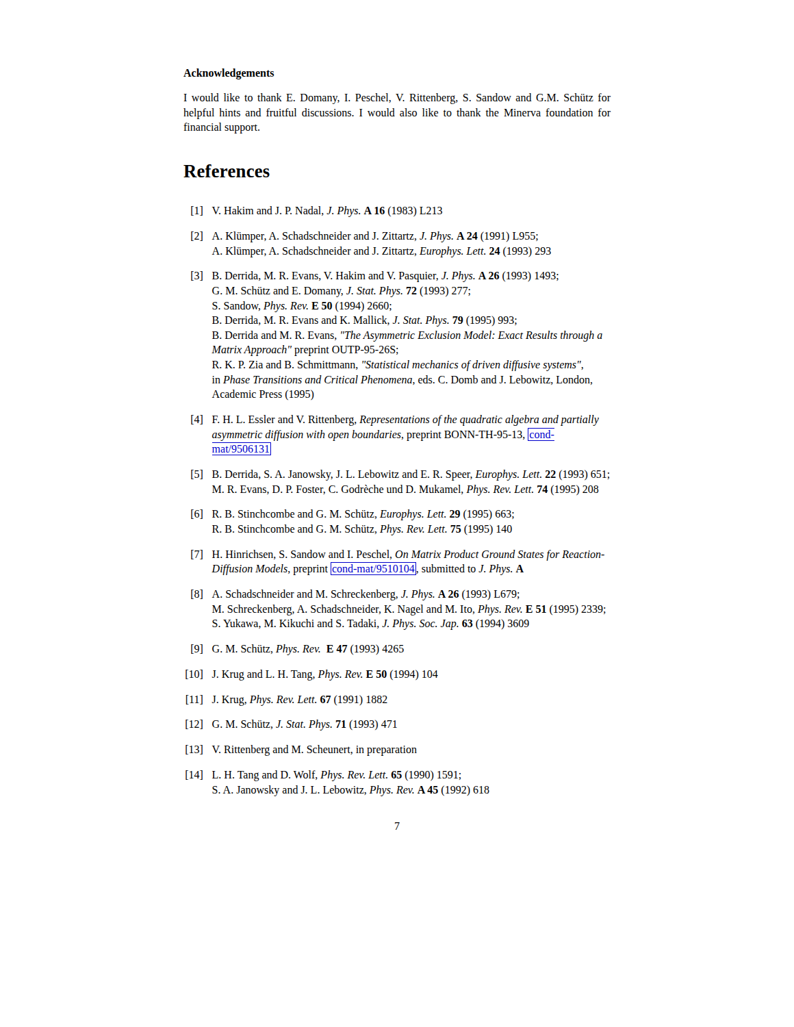Acknowledgements
I would like to thank E. Domany, I. Peschel, V. Rittenberg, S. Sandow and G.M. Schütz for helpful hints and fruitful discussions. I would also like to thank the Minerva foundation for financial support.
References
[1] V. Hakim and J. P. Nadal, J. Phys. A 16 (1983) L213
[2] A. Klümper, A. Schadschneider and J. Zittartz, J. Phys. A 24 (1991) L955; A. Klümper, A. Schadschneider and J. Zittartz, Europhys. Lett. 24 (1993) 293
[3] B. Derrida, M. R. Evans, V. Hakim and V. Pasquier, J. Phys. A 26 (1993) 1493; G. M. Schütz and E. Domany, J. Stat. Phys. 72 (1993) 277; S. Sandow, Phys. Rev. E 50 (1994) 2660; B. Derrida, M. R. Evans and K. Mallick, J. Stat. Phys. 79 (1995) 993; B. Derrida and M. R. Evans, "The Asymmetric Exclusion Model: Exact Results through a Matrix Approach" preprint OUTP-95-26S; R. K. P. Zia and B. Schmittmann, "Statistical mechanics of driven diffusive systems", in Phase Transitions and Critical Phenomena, eds. C. Domb and J. Lebowitz, London, Academic Press (1995)
[4] F. H. L. Essler and V. Rittenberg, Representations of the quadratic algebra and partially asymmetric diffusion with open boundaries, preprint BONN-TH-95-13, cond-mat/9506131
[5] B. Derrida, S. A. Janowsky, J. L. Lebowitz and E. R. Speer, Europhys. Lett. 22 (1993) 651; M. R. Evans, D. P. Foster, C. Godrèche und D. Mukamel, Phys. Rev. Lett. 74 (1995) 208
[6] R. B. Stinchcombe and G. M. Schütz, Europhys. Lett. 29 (1995) 663; R. B. Stinchcombe and G. M. Schütz, Phys. Rev. Lett. 75 (1995) 140
[7] H. Hinrichsen, S. Sandow and I. Peschel, On Matrix Product Ground States for Reaction-Diffusion Models, preprint cond-mat/9510104, submitted to J. Phys. A
[8] A. Schadschneider and M. Schreckenberg, J. Phys. A 26 (1993) L679; M. Schreckenberg, A. Schadschneider, K. Nagel and M. Ito, Phys. Rev. E 51 (1995) 2339; S. Yukawa, M. Kikuchi and S. Tadaki, J. Phys. Soc. Jap. 63 (1994) 3609
[9] G. M. Schütz, Phys. Rev. E 47 (1993) 4265
[10] J. Krug and L. H. Tang, Phys. Rev. E 50 (1994) 104
[11] J. Krug, Phys. Rev. Lett. 67 (1991) 1882
[12] G. M. Schütz, J. Stat. Phys. 71 (1993) 471
[13] V. Rittenberg and M. Scheunert, in preparation
[14] L. H. Tang and D. Wolf, Phys. Rev. Lett. 65 (1990) 1591; S. A. Janowsky and J. L. Lebowitz, Phys. Rev. A 45 (1992) 618
7